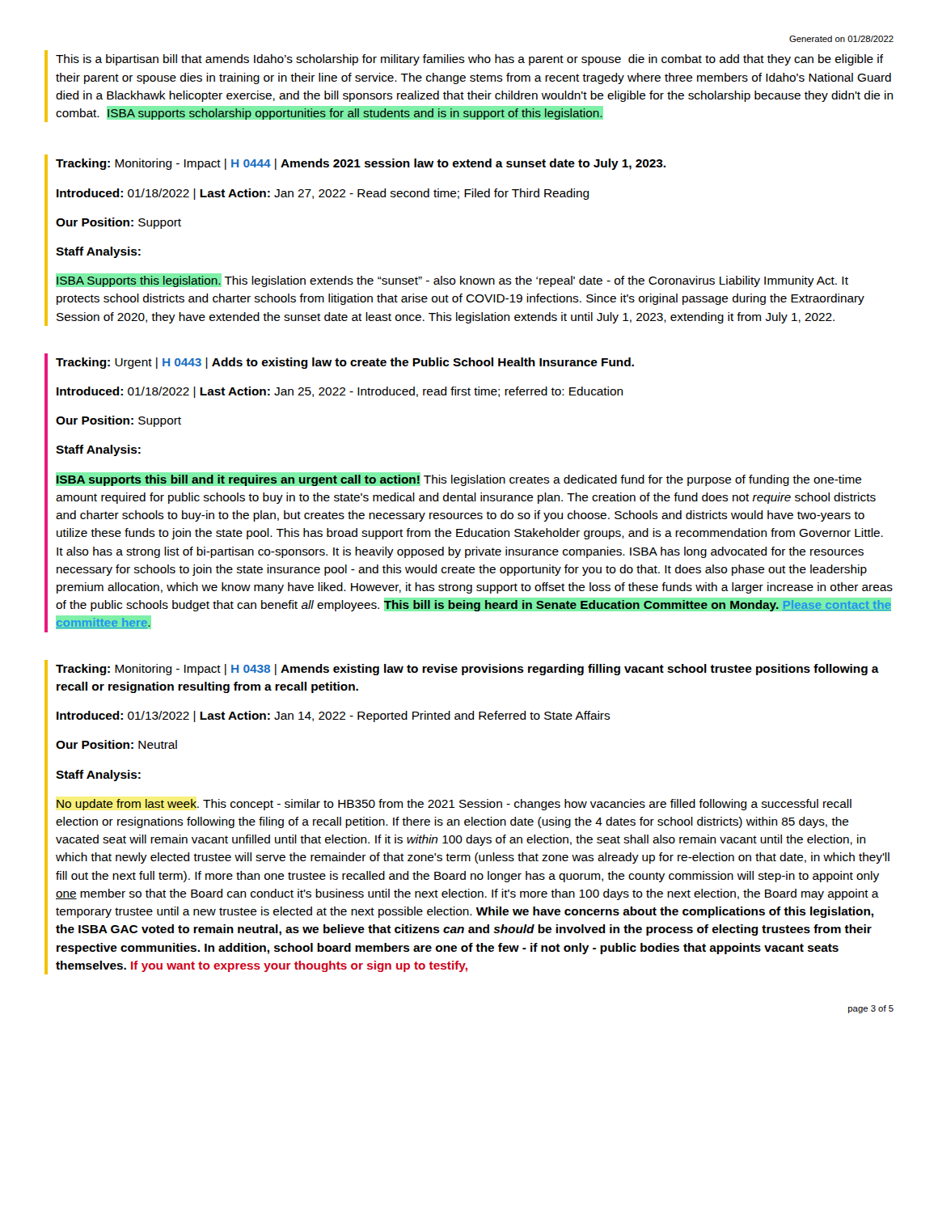Generated on 01/28/2022
This is a bipartisan bill that amends Idaho’s scholarship for military families who has a parent or spouse die in combat to add that they can be eligible if their parent or spouse dies in training or in their line of service. The change stems from a recent tragedy where three members of Idaho's National Guard died in a Blackhawk helicopter exercise, and the bill sponsors realized that their children wouldn't be eligible for the scholarship because they didn't die in combat. ISBA supports scholarship opportunities for all students and is in support of this legislation.
Tracking: Monitoring - Impact | H 0444 | Amends 2021 session law to extend a sunset date to July 1, 2023.
Introduced: 01/18/2022 | Last Action: Jan 27, 2022 - Read second time; Filed for Third Reading
Our Position: Support
Staff Analysis:
ISBA Supports this legislation. This legislation extends the “sunset” - also known as the ‘repeal' date - of the Coronavirus Liability Immunity Act. It protects school districts and charter schools from litigation that arise out of COVID-19 infections. Since it's original passage during the Extraordinary Session of 2020, they have extended the sunset date at least once. This legislation extends it until July 1, 2023, extending it from July 1, 2022.
Tracking: Urgent | H 0443 | Adds to existing law to create the Public School Health Insurance Fund.
Introduced: 01/18/2022 | Last Action: Jan 25, 2022 - Introduced, read first time; referred to: Education
Our Position: Support
Staff Analysis:
ISBA supports this bill and it requires an urgent call to action! This legislation creates a dedicated fund for the purpose of funding the one-time amount required for public schools to buy in to the state's medical and dental insurance plan. The creation of the fund does not require school districts and charter schools to buy-in to the plan, but creates the necessary resources to do so if you choose. Schools and districts would have two-years to utilize these funds to join the state pool. This has broad support from the Education Stakeholder groups, and is a recommendation from Governor Little. It also has a strong list of bi-partisan co-sponsors. It is heavily opposed by private insurance companies. ISBA has long advocated for the resources necessary for schools to join the state insurance pool - and this would create the opportunity for you to do that. It does also phase out the leadership premium allocation, which we know many have liked. However, it has strong support to offset the loss of these funds with a larger increase in other areas of the public schools budget that can benefit all employees. This bill is being heard in Senate Education Committee on Monday. Please contact the committee here.
Tracking: Monitoring - Impact | H 0438 | Amends existing law to revise provisions regarding filling vacant school trustee positions following a recall or resignation resulting from a recall petition.
Introduced: 01/13/2022 | Last Action: Jan 14, 2022 - Reported Printed and Referred to State Affairs
Our Position: Neutral
Staff Analysis:
No update from last week. This concept - similar to HB350 from the 2021 Session - changes how vacancies are filled following a successful recall election or resignations following the filing of a recall petition. If there is an election date (using the 4 dates for school districts) within 85 days, the vacated seat will remain vacant unfilled until that election. If it is within 100 days of an election, the seat shall also remain vacant until the election, in which that newly elected trustee will serve the remainder of that zone's term (unless that zone was already up for re-election on that date, in which they'll fill out the next full term). If more than one trustee is recalled and the Board no longer has a quorum, the county commission will step-in to appoint only one member so that the Board can conduct it's business until the next election. If it's more than 100 days to the next election, the Board may appoint a temporary trustee until a new trustee is elected at the next possible election. While we have concerns about the complications of this legislation, the ISBA GAC voted to remain neutral, as we believe that citizens can and should be involved in the process of electing trustees from their respective communities. In addition, school board members are one of the few - if not only - public bodies that appoints vacant seats themselves. If you want to express your thoughts or sign up to testify,
page 3 of 5